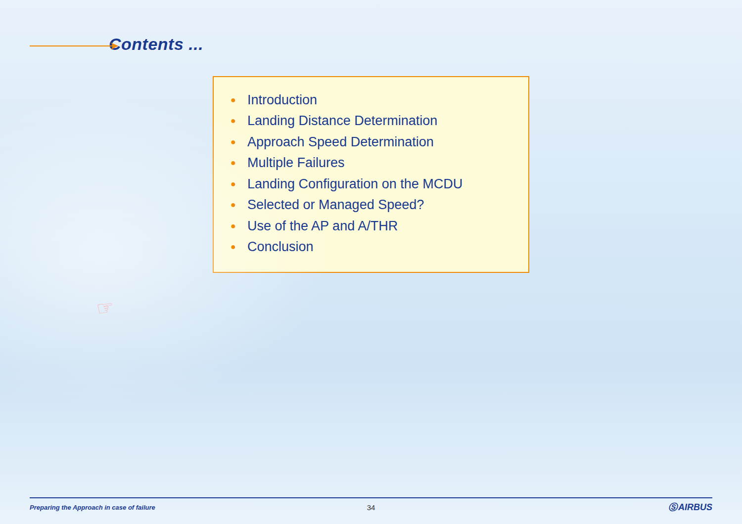➤
Contents ...
Introduction
Landing Distance Determination
Approach Speed Determination
Multiple Failures
Landing Configuration on the MCDU
Selected or Managed Speed?
Use of the AP and A/THR
Conclusion
☞
Preparing the Approach in case of failure
34
ⓈAIRBUS